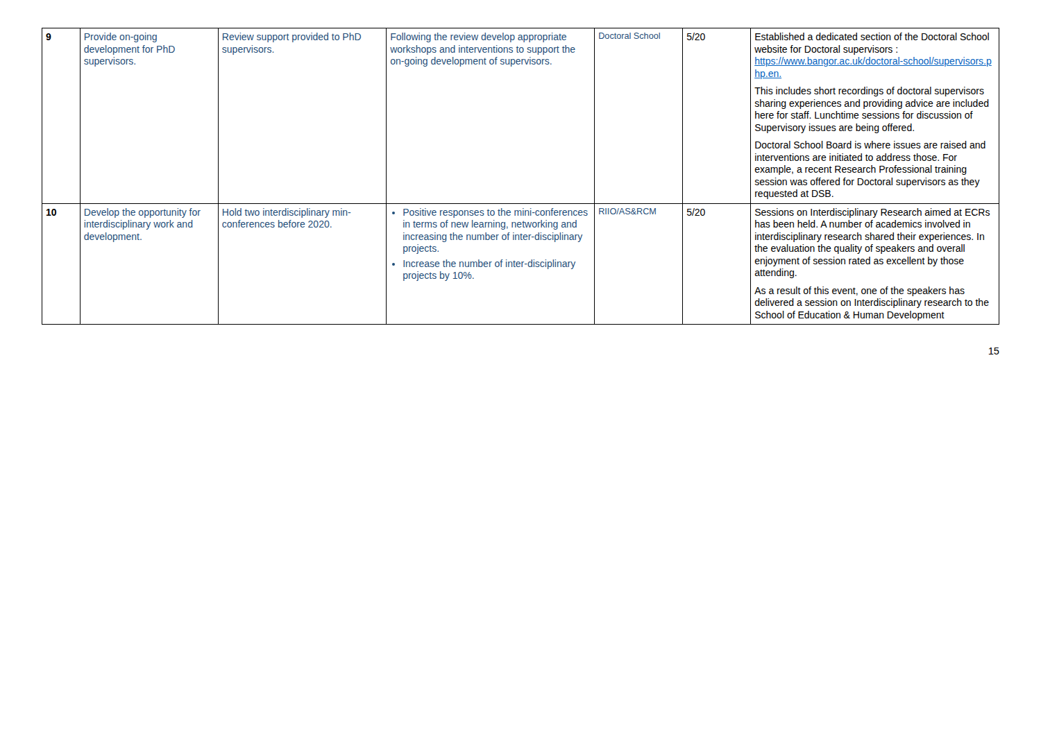| 9 | Provide on-going development for PhD supervisors. | Review support provided to PhD supervisors. | Following the review develop appropriate workshops and interventions to support the on-going development of supervisors. | Doctoral School | 5/20 | Established a dedicated section of the Doctoral School website for Doctoral supervisors : https://www.bangor.ac.uk/doctoral-school/supervisors.php.en. This includes short recordings of doctoral supervisors sharing experiences and providing advice are included here for staff. Lunchtime sessions for discussion of Supervisory issues are being offered. Doctoral School Board is where issues are raised and interventions are initiated to address those. For example, a recent Research Professional training session was offered for Doctoral supervisors as they requested at DSB. |
| 10 | Develop the opportunity for interdisciplinary work and development. | Hold two interdisciplinary min-conferences before 2020. | Positive responses to the mini-conferences in terms of new learning, networking and increasing the number of inter-disciplinary projects. Increase the number of inter-disciplinary projects by 10%. | RIIO/AS&RCM | 5/20 | Sessions on Interdisciplinary Research aimed at ECRs has been held. A number of academics involved in interdisciplinary research shared their experiences. In the evaluation the quality of speakers and overall enjoyment of session rated as excellent by those attending. As a result of this event, one of the speakers has delivered a session on Interdisciplinary research to the School of Education & Human Development |
15